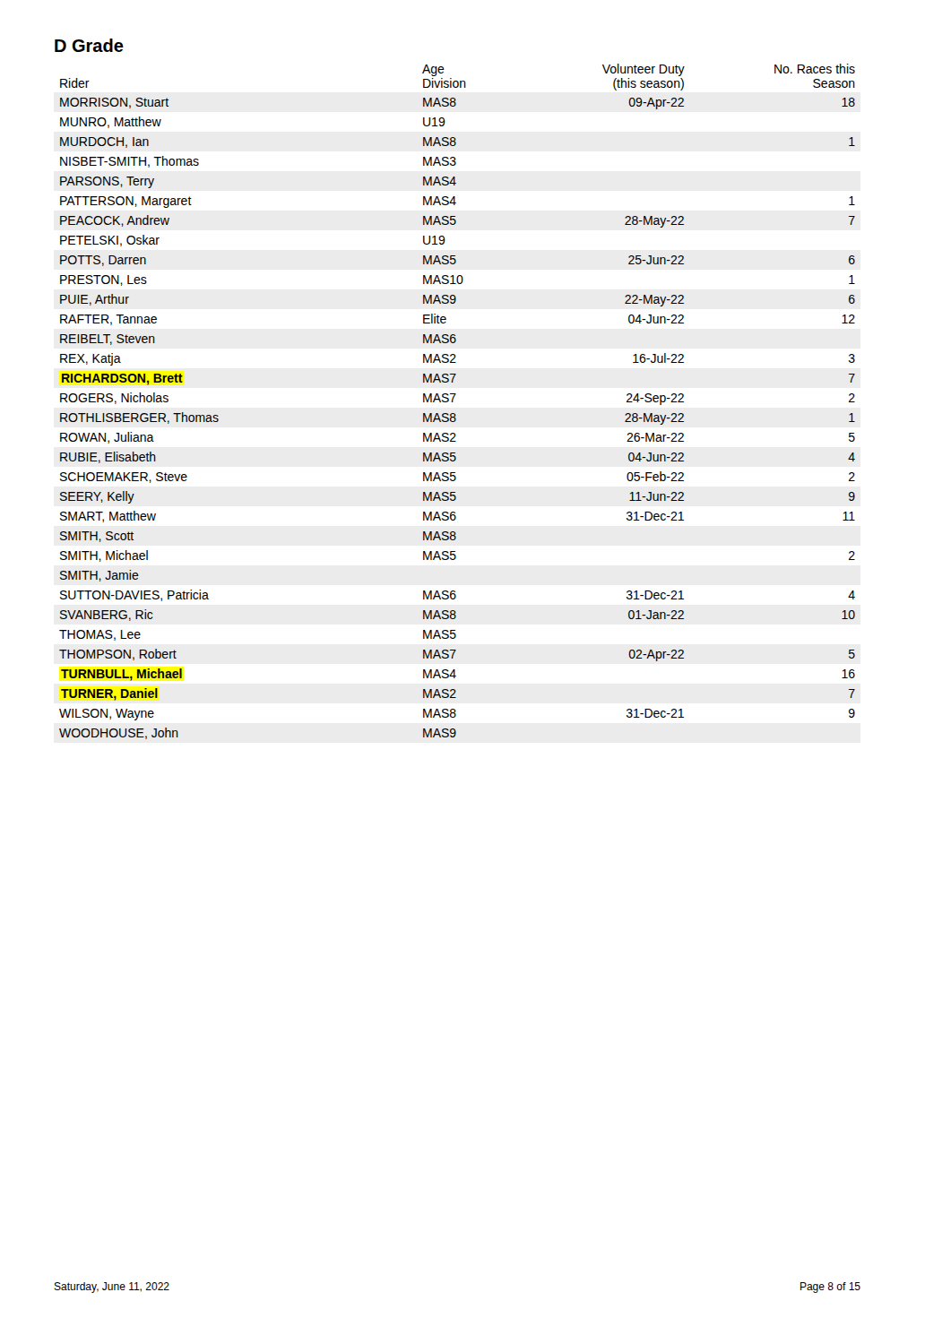D Grade
| Rider | Age Division | Volunteer Duty (this season) | No. Races this Season |
| --- | --- | --- | --- |
| MORRISON, Stuart | MAS8 | 09-Apr-22 | 18 |
| MUNRO, Matthew | U19 | | |
| MURDOCH, Ian | MAS8 | | 1 |
| NISBET-SMITH, Thomas | MAS3 | | |
| PARSONS, Terry | MAS4 | | |
| PATTERSON, Margaret | MAS4 | | 1 |
| PEACOCK, Andrew | MAS5 | 28-May-22 | 7 |
| PETELSKI, Oskar | U19 | | |
| POTTS, Darren | MAS5 | 25-Jun-22 | 6 |
| PRESTON, Les | MAS10 | | 1 |
| PUIE, Arthur | MAS9 | 22-May-22 | 6 |
| RAFTER, Tannae | Elite | 04-Jun-22 | 12 |
| REIBELT, Steven | MAS6 | | |
| REX, Katja | MAS2 | 16-Jul-22 | 3 |
| RICHARDSON, Brett | MAS7 | | 7 |
| ROGERS, Nicholas | MAS7 | 24-Sep-22 | 2 |
| ROTHLISBERGER, Thomas | MAS8 | 28-May-22 | 1 |
| ROWAN, Juliana | MAS2 | 26-Mar-22 | 5 |
| RUBIE, Elisabeth | MAS5 | 04-Jun-22 | 4 |
| SCHOEMAKER, Steve | MAS5 | 05-Feb-22 | 2 |
| SEERY, Kelly | MAS5 | 11-Jun-22 | 9 |
| SMART, Matthew | MAS6 | 31-Dec-21 | 11 |
| SMITH, Scott | MAS8 | | |
| SMITH, Michael | MAS5 | | 2 |
| SMITH, Jamie | | | |
| SUTTON-DAVIES, Patricia | MAS6 | 31-Dec-21 | 4 |
| SVANBERG, Ric | MAS8 | 01-Jan-22 | 10 |
| THOMAS, Lee | MAS5 | | |
| THOMPSON, Robert | MAS7 | 02-Apr-22 | 5 |
| TURNBULL, Michael | MAS4 | | 16 |
| TURNER, Daniel | MAS2 | | 7 |
| WILSON, Wayne | MAS8 | 31-Dec-21 | 9 |
| WOODHOUSE, John | MAS9 | | |
Saturday, June 11, 2022 Page 8 of 15